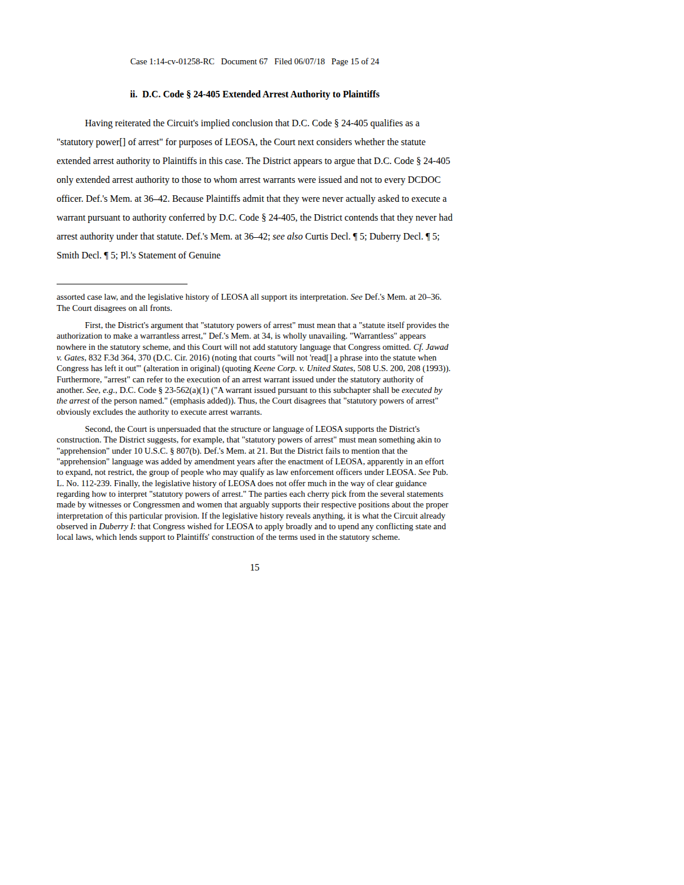Case 1:14-cv-01258-RC Document 67 Filed 06/07/18 Page 15 of 24
ii. D.C. Code § 24-405 Extended Arrest Authority to Plaintiffs
Having reiterated the Circuit's implied conclusion that D.C. Code § 24-405 qualifies as a "statutory power[] of arrest" for purposes of LEOSA, the Court next considers whether the statute extended arrest authority to Plaintiffs in this case. The District appears to argue that D.C. Code § 24-405 only extended arrest authority to those to whom arrest warrants were issued and not to every DCDOC officer. Def.'s Mem. at 36–42. Because Plaintiffs admit that they were never actually asked to execute a warrant pursuant to authority conferred by D.C. Code § 24-405, the District contends that they never had arrest authority under that statute. Def.'s Mem. at 36–42; see also Curtis Decl. ¶ 5; Duberry Decl. ¶ 5; Smith Decl. ¶ 5; Pl.'s Statement of Genuine
assorted case law, and the legislative history of LEOSA all support its interpretation. See Def.'s Mem. at 20–36. The Court disagrees on all fronts.
First, the District's argument that "statutory powers of arrest" must mean that a "statute itself provides the authorization to make a warrantless arrest," Def.'s Mem. at 34, is wholly unavailing. "Warrantless" appears nowhere in the statutory scheme, and this Court will not add statutory language that Congress omitted. Cf. Jawad v. Gates, 832 F.3d 364, 370 (D.C. Cir. 2016) (noting that courts "will not 'read[] a phrase into the statute when Congress has left it out'" (alteration in original) (quoting Keene Corp. v. United States, 508 U.S. 200, 208 (1993)). Furthermore, "arrest" can refer to the execution of an arrest warrant issued under the statutory authority of another. See, e.g., D.C. Code § 23-562(a)(1) ("A warrant issued pursuant to this subchapter shall be executed by the arrest of the person named." (emphasis added)). Thus, the Court disagrees that "statutory powers of arrest" obviously excludes the authority to execute arrest warrants.
Second, the Court is unpersuaded that the structure or language of LEOSA supports the District's construction. The District suggests, for example, that "statutory powers of arrest" must mean something akin to "apprehension" under 10 U.S.C. § 807(b). Def.'s Mem. at 21. But the District fails to mention that the "apprehension" language was added by amendment years after the enactment of LEOSA, apparently in an effort to expand, not restrict, the group of people who may qualify as law enforcement officers under LEOSA. See Pub. L. No. 112-239. Finally, the legislative history of LEOSA does not offer much in the way of clear guidance regarding how to interpret "statutory powers of arrest." The parties each cherry pick from the several statements made by witnesses or Congressmen and women that arguably supports their respective positions about the proper interpretation of this particular provision. If the legislative history reveals anything, it is what the Circuit already observed in Duberry I: that Congress wished for LEOSA to apply broadly and to upend any conflicting state and local laws, which lends support to Plaintiffs' construction of the terms used in the statutory scheme.
15